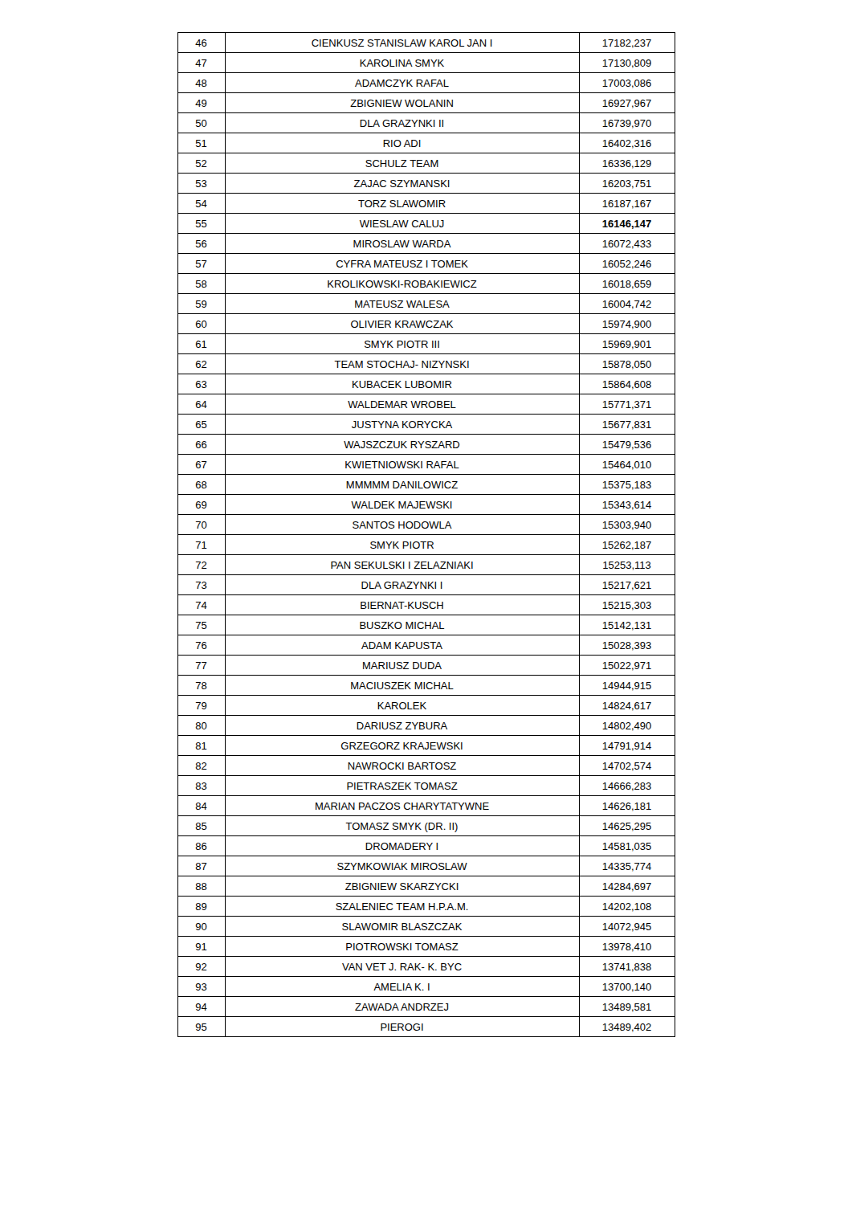| 46 | CIENKUSZ STANISLAW KAROL JAN I | 17182,237 |
| 47 | KAROLINA SMYK | 17130,809 |
| 48 | ADAMCZYK RAFAL | 17003,086 |
| 49 | ZBIGNIEW WOLANIN | 16927,967 |
| 50 | DLA GRAZYNKI II | 16739,970 |
| 51 | RIO ADI | 16402,316 |
| 52 | SCHULZ TEAM | 16336,129 |
| 53 | ZAJAC SZYMANSKI | 16203,751 |
| 54 | TORZ SLAWOMIR | 16187,167 |
| 55 | WIESLAW CALUJ | 16146,147 |
| 56 | MIROSLAW WARDA | 16072,433 |
| 57 | CYFRA MATEUSZ I TOMEK | 16052,246 |
| 58 | KROLIKOWSKI-ROBAKIEWICZ | 16018,659 |
| 59 | MATEUSZ WALESA | 16004,742 |
| 60 | OLIVIER KRAWCZAK | 15974,900 |
| 61 | SMYK PIOTR III | 15969,901 |
| 62 | TEAM STOCHAJ- NIZYNSKI | 15878,050 |
| 63 | KUBACEK LUBOMIR | 15864,608 |
| 64 | WALDEMAR WROBEL | 15771,371 |
| 65 | JUSTYNA KORYCKA | 15677,831 |
| 66 | WAJSZCZUK RYSZARD | 15479,536 |
| 67 | KWIETNIOWSKI RAFAL | 15464,010 |
| 68 | MMMMM DANILOWICZ | 15375,183 |
| 69 | WALDEK MAJEWSKI | 15343,614 |
| 70 | SANTOS HODOWLA | 15303,940 |
| 71 | SMYK PIOTR | 15262,187 |
| 72 | PAN SEKULSKI I ZELAZNIAKI | 15253,113 |
| 73 | DLA GRAZYNKI I | 15217,621 |
| 74 | BIERNAT-KUSCH | 15215,303 |
| 75 | BUSZKO MICHAL | 15142,131 |
| 76 | ADAM KAPUSTA | 15028,393 |
| 77 | MARIUSZ DUDA | 15022,971 |
| 78 | MACIUSZEK MICHAL | 14944,915 |
| 79 | KAROLEK | 14824,617 |
| 80 | DARIUSZ ZYBURA | 14802,490 |
| 81 | GRZEGORZ KRAJEWSKI | 14791,914 |
| 82 | NAWROCKI BARTOSZ | 14702,574 |
| 83 | PIETRASZEK TOMASZ | 14666,283 |
| 84 | MARIAN PACZOS CHARYTATYWNE | 14626,181 |
| 85 | TOMASZ SMYK (DR. II) | 14625,295 |
| 86 | DROMADERY I | 14581,035 |
| 87 | SZYMKOWIAK MIROSLAW | 14335,774 |
| 88 | ZBIGNIEW SKARZYCKI | 14284,697 |
| 89 | SZALENIEC TEAM H.P.A.M. | 14202,108 |
| 90 | SLAWOMIR BLASZCZAK | 14072,945 |
| 91 | PIOTROWSKI TOMASZ | 13978,410 |
| 92 | VAN VET J. RAK- K. BYC | 13741,838 |
| 93 | AMELIA K. I | 13700,140 |
| 94 | ZAWADA ANDRZEJ | 13489,581 |
| 95 | PIEROGI | 13489,402 |